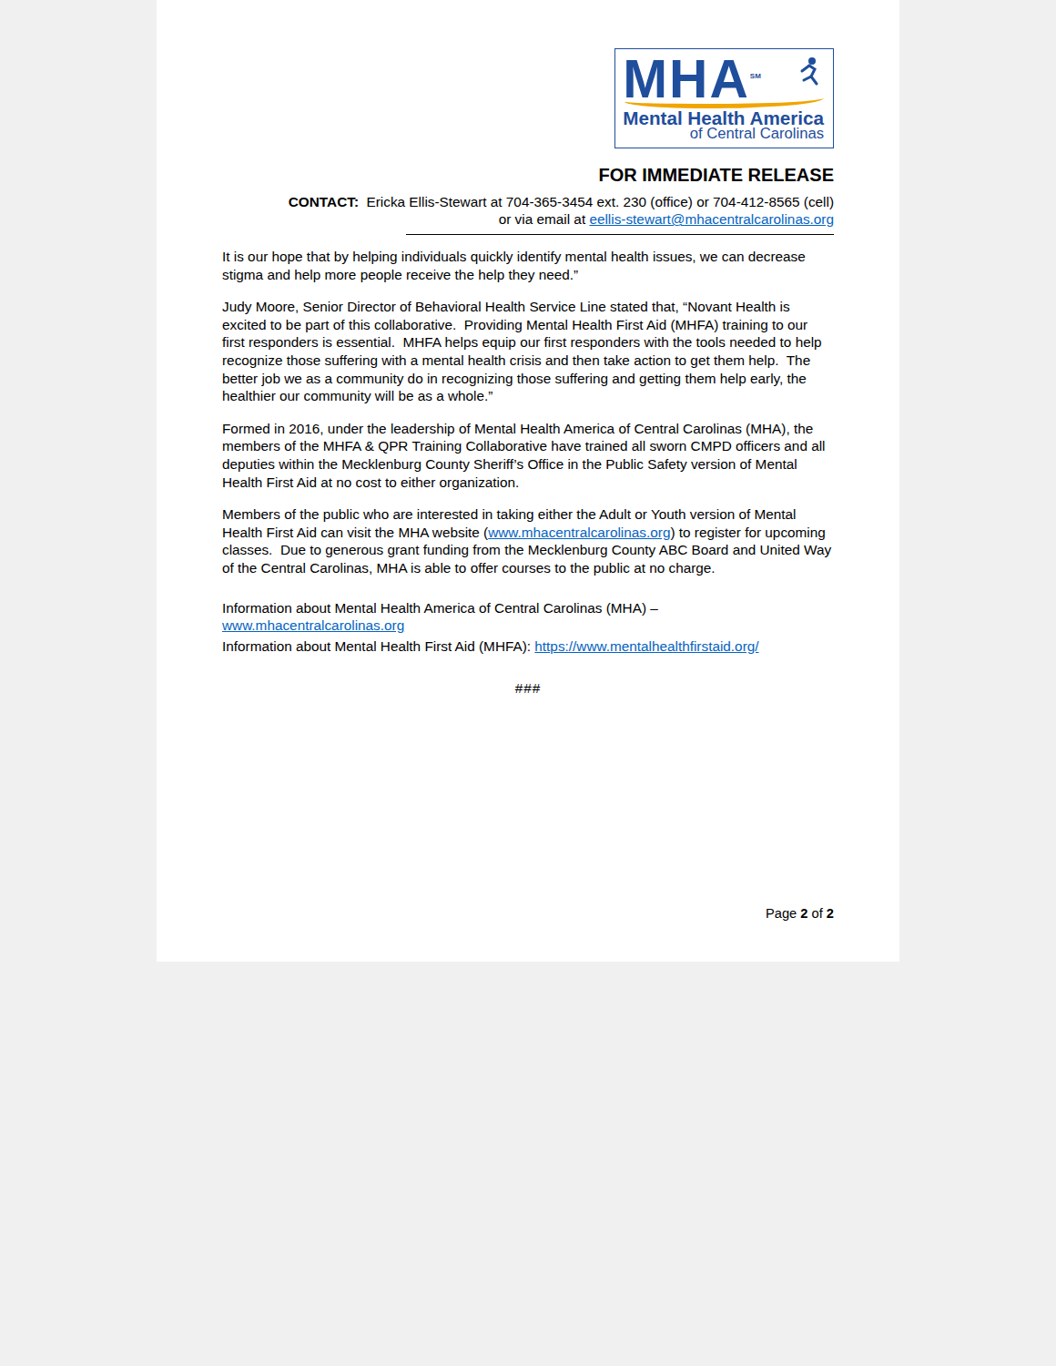MHASM Mental Health America of Central Carolinas
FOR IMMEDIATE RELEASE
CONTACT: Ericka Ellis-Stewart at 704-365-3454 ext. 230 (office) or 704-412-8565 (cell)
or via email at eellis-stewart@mhacentralcarolinas.org
It is our hope that by helping individuals quickly identify mental health issues, we can decrease stigma and help more people receive the help they need.”
Judy Moore, Senior Director of Behavioral Health Service Line stated that, “Novant Health is excited to be part of this collaborative. Providing Mental Health First Aid (MHFA) training to our first responders is essential. MHFA helps equip our first responders with the tools needed to help recognize those suffering with a mental health crisis and then take action to get them help. The better job we as a community do in recognizing those suffering and getting them help early, the healthier our community will be as a whole.”
Formed in 2016, under the leadership of Mental Health America of Central Carolinas (MHA), the members of the MHFA & QPR Training Collaborative have trained all sworn CMPD officers and all deputies within the Mecklenburg County Sheriff’s Office in the Public Safety version of Mental Health First Aid at no cost to either organization.
Members of the public who are interested in taking either the Adult or Youth version of Mental Health First Aid can visit the MHA website (www.mhacentralcarolinas.org) to register for upcoming classes. Due to generous grant funding from the Mecklenburg County ABC Board and United Way of the Central Carolinas, MHA is able to offer courses to the public at no charge.
Information about Mental Health America of Central Carolinas (MHA) – www.mhacentralcarolinas.org
Information about Mental Health First Aid (MHFA): https://www.mentalhealthfirstaid.org/
###
Page 2 of 2